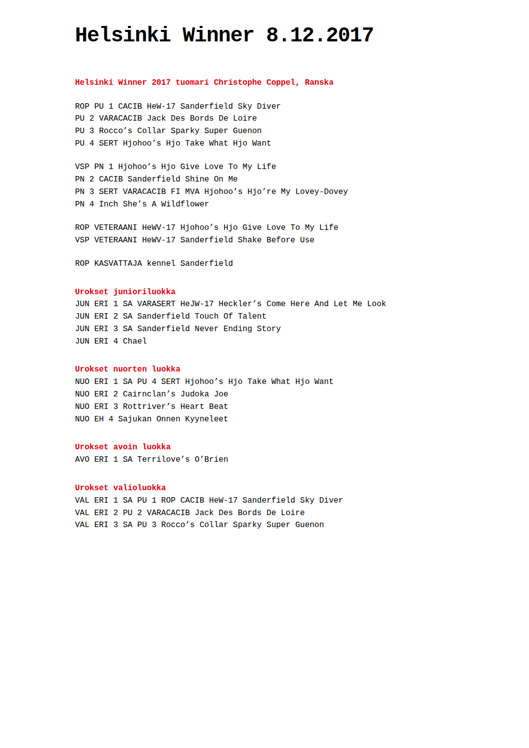Helsinki Winner 8.12.2017
Helsinki Winner 2017 tuomari Christophe Coppel, Ranska
ROP PU 1 CACIB HeW-17 Sanderfield Sky Diver
PU 2 VARACACIB Jack Des Bords De Loire
PU 3 Rocco’s Collar Sparky Super Guenon
PU 4 SERT Hjohoo’s Hjo Take What Hjo Want
VSP PN 1 Hjohoo’s Hjo Give Love To My Life
PN 2 CACIB Sanderfield Shine On Me
PN 3 SERT VARACACIB FI MVA Hjohoo’s Hjo’re My Lovey-Dovey
PN 4 Inch She’s A Wildflower
ROP VETERAANI HeWV-17 Hjohoo’s Hjo Give Love To My Life
VSP VETERAANI HeWV-17 Sanderfield Shake Before Use
ROP KASVATTAJA kennel Sanderfield
Urokset junioriluokka
JUN ERI 1 SA VARASERT HeJW-17 Heckler’s Come Here And Let Me Look
JUN ERI 2 SA Sanderfield Touch Of Talent
JUN ERI 3 SA Sanderfield Never Ending Story
JUN ERI 4 Chael
Urokset nuorten luokka
NUO ERI 1 SA PU 4 SERT Hjohoo’s Hjo Take What Hjo Want
NUO ERI 2 Cairnclan’s Judoka Joe
NUO ERI 3 Rottriver’s Heart Beat
NUO EH 4 Sajukan Onnen Kyyneleet
Urokset avoin luokka
AVO ERI 1 SA Terrilove’s O’Brien
Urokset valioluokka
VAL ERI 1 SA PU 1 ROP CACIB HeW-17 Sanderfield Sky Diver
VAL ERI 2 PU 2 VARACACIB Jack Des Bords De Loire
VAL ERI 3 SA PU 3 Rocco’s Collar Sparky Super Guenon